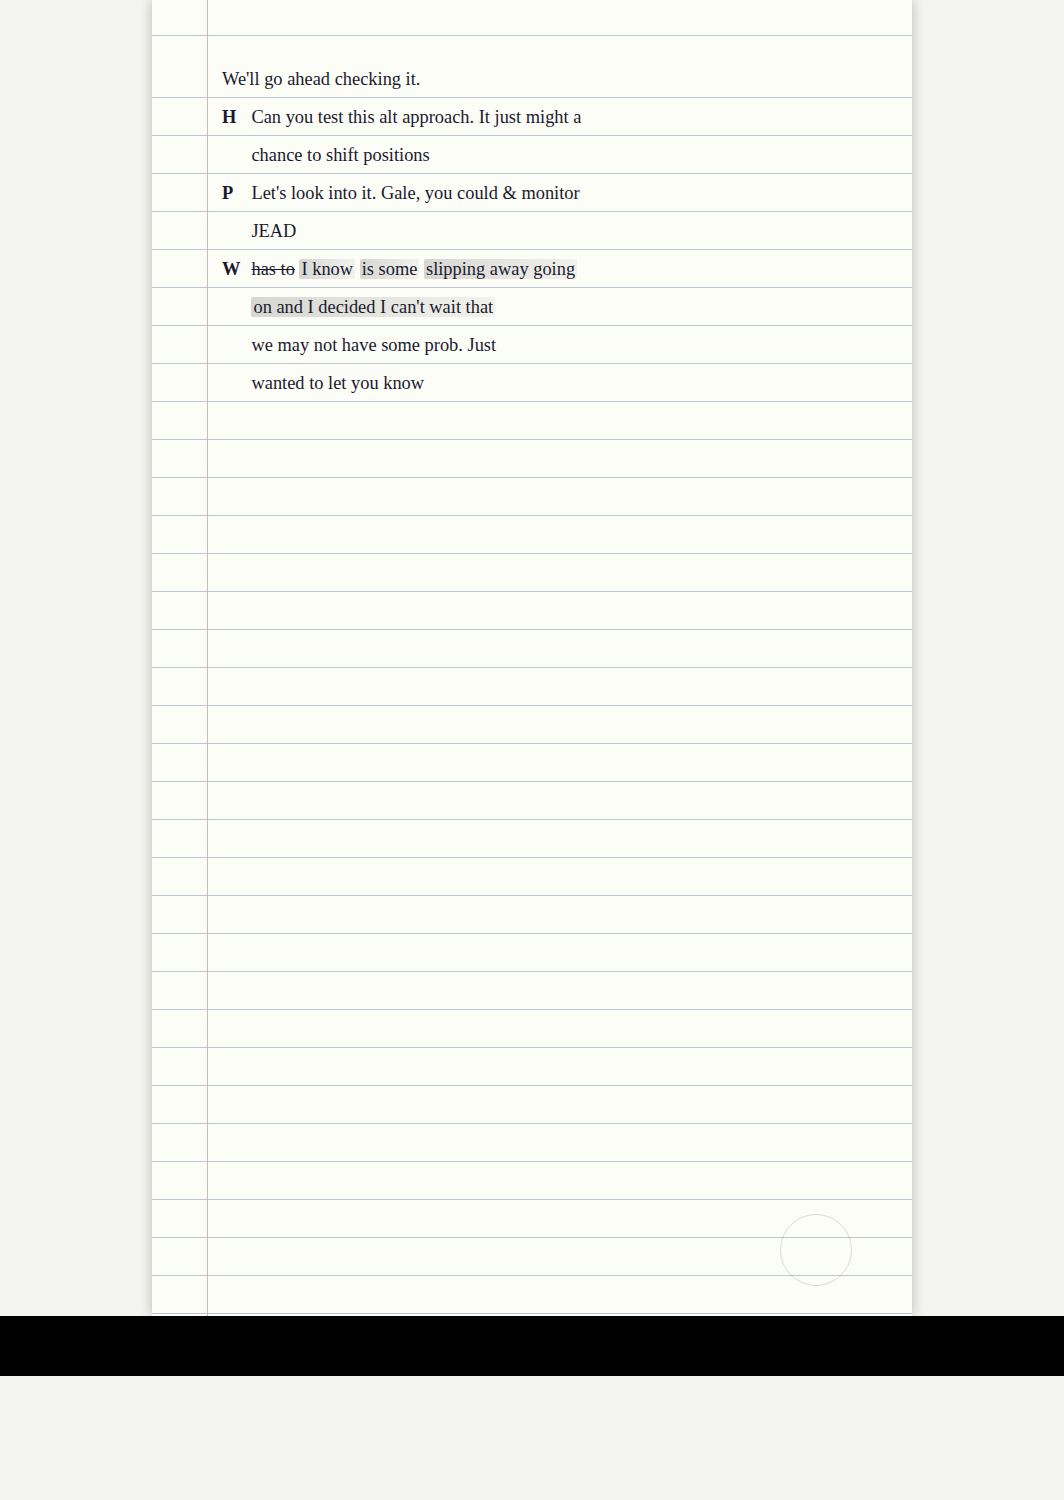We'll go ahead checking it.
HCan you test this alt approach. It just might a
chance to shift positions
PLet's look into it. Gale, you could & monitor
JEAD
Whas to I know is some slipping away going
on and I decided I can't wait that
we may not have some prob. Just
wanted to let you know